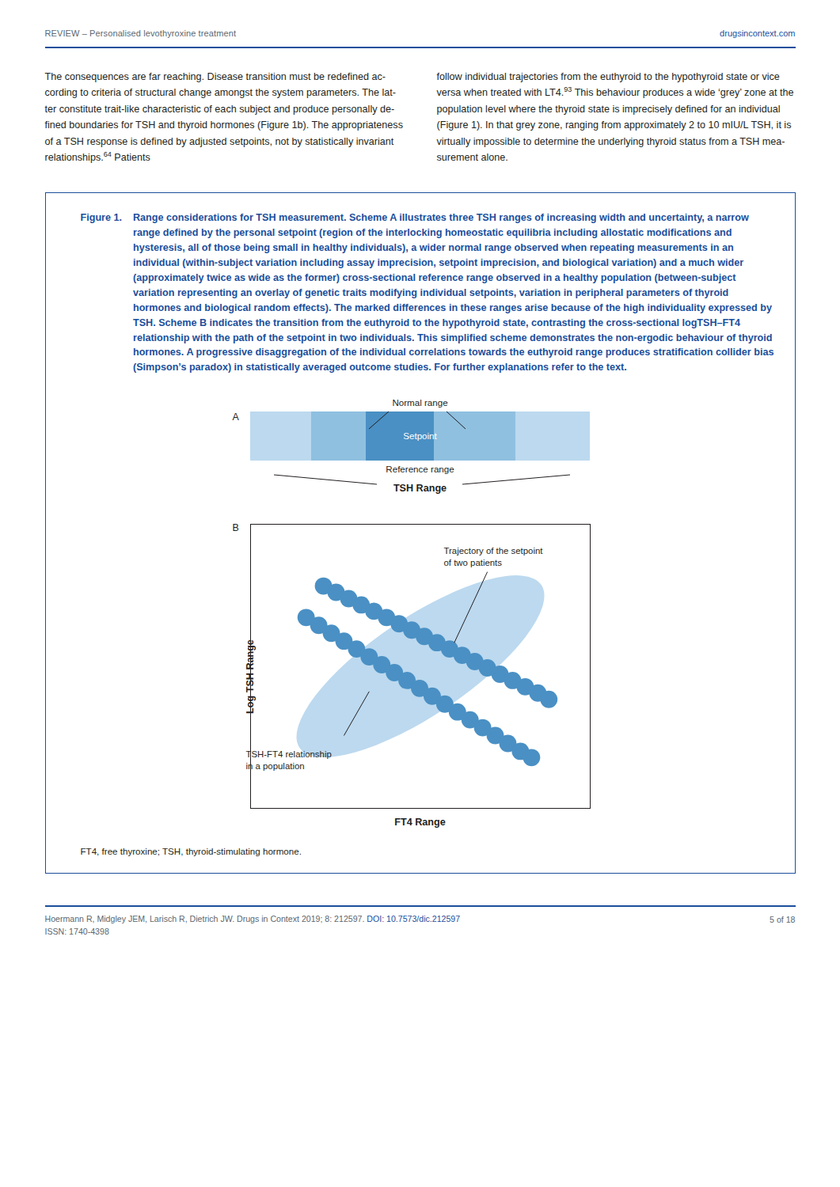REVIEW – Personalised levothyroxine treatment
drugsincontext.com
The consequences are far reaching. Disease transition must be redefined according to criteria of structural change amongst the system parameters. The latter constitute trait-like characteristic of each subject and produce personally defined boundaries for TSH and thyroid hormones (Figure 1b). The appropriateness of a TSH response is defined by adjusted setpoints, not by statistically invariant relationships.64 Patients
follow individual trajectories from the euthyroid to the hypothyroid state or vice versa when treated with LT4.93 This behaviour produces a wide ‘grey’ zone at the population level where the thyroid state is imprecisely defined for an individual (Figure 1). In that grey zone, ranging from approximately 2 to 10 mIU/L TSH, it is virtually impossible to determine the underlying thyroid status from a TSH measurement alone.
Figure 1.
Range considerations for TSH measurement. Scheme A illustrates three TSH ranges of increasing width and uncertainty, a narrow range defined by the personal setpoint (region of the interlocking homeostatic equilibria including allostatic modifications and hysteresis, all of those being small in healthy individuals), a wider normal range observed when repeating measurements in an individual (within-subject variation including assay imprecision, setpoint imprecision, and biological variation) and a much wider (approximately twice as wide as the former) cross-sectional reference range observed in a healthy population (between-subject variation representing an overlay of genetic traits modifying individual setpoints, variation in peripheral parameters of thyroid hormones and biological random effects). The marked differences in these ranges arise because of the high individuality expressed by TSH. Scheme B indicates the transition from the euthyroid to the hypothyroid state, contrasting the cross-sectional logTSH–FT4 relationship with the path of the setpoint in two individuals. This simplified scheme demonstrates the non-ergodic behaviour of thyroid hormones. A progressive disaggregation of the individual correlations towards the euthyroid range produces stratification collider bias (Simpson’s paradox) in statistically averaged outcome studies. For further explanations refer to the text.
A
Normal range
Setpoint
Reference range
TSH Range
B
Log TSH Range
Trajectory of the setpoint
of two patients
TSH-FT4 relationship
in a population
FT4 Range
FT4, free thyroxine; TSH, thyroid-stimulating hormone.
Hoermann R, Midgley JEM, Larisch R, Dietrich JW. Drugs in Context 2019; 8: 212597. DOI: 10.7573/dic.212597
ISSN: 1740-4398
5 of 18